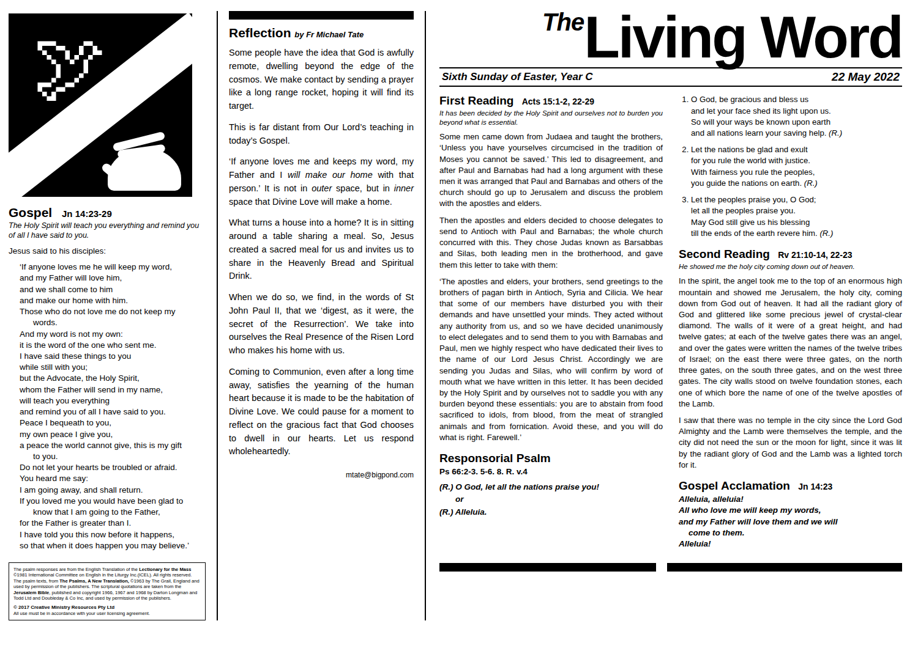🕊
Gospel Jn 14:23-29
The Holy Spirit will teach you everything and remind you of all I have said to you.
Jesus said to his disciples:
‘If anyone loves me he will keep my word,
and my Father will love him,
and we shall come to him
and make our home with him.
Those who do not love me do not keep my
words.
And my word is not my own:
it is the word of the one who sent me.
I have said these things to you
while still with you;
but the Advocate, the Holy Spirit,
whom the Father will send in my name,
will teach you everything
and remind you of all I have said to you.
Peace I bequeath to you,
my own peace I give you,
a peace the world cannot give, this is my gift
to you.
Do not let your hearts be troubled or afraid.
You heard me say:
I am going away, and shall return.
If you loved me you would have been glad to
know that I am going to the Father,
for the Father is greater than I.
I have told you this now before it happens,
so that when it does happen you may believe.’
The psalm responses are from the English Translation of the Lectionary for the Mass ©1981 International Committee on English in the Liturgy Inc.(ICEL). All rights reserved. The psalm texts, from The Psalms, A New Translation, ©1963 by The Grail, England and used by permission of the publishers. The scriptural quotations are taken from the Jerusalem Bible, published and copyright 1966, 1967 and 1968 by Darton Longman and Todd Ltd and Doubleday & Co Inc, and used by permission of the publishers. © 2017 Creative Ministry Resources Pty Ltd All use must be in accordance with your user licensing agreement.
Reflection by Fr Michael Tate
Some people have the idea that God is awfully remote, dwelling beyond the edge of the cosmos. We make contact by sending a prayer like a long range rocket, hoping it will find its target.
This is far distant from Our Lord’s teaching in today’s Gospel.
‘If anyone loves me and keeps my word, my Father and I will make our home with that person.’ It is not in outer space, but in inner space that Divine Love will make a home.
What turns a house into a home? It is in sitting around a table sharing a meal. So, Jesus created a sacred meal for us and invites us to share in the Heavenly Bread and Spiritual Drink.
When we do so, we find, in the words of St John Paul II, that we ‘digest, as it were, the secret of the Resurrection’. We take into ourselves the Real Presence of the Risen Lord who makes his home with us.
Coming to Communion, even after a long time away, satisfies the yearning of the human heart because it is made to be the habitation of Divine Love. We could pause for a moment to reflect on the gracious fact that God chooses to dwell in our hearts. Let us respond wholeheartedly.
mtate@bigpond.com
The Living Word
Sixth Sunday of Easter, Year C
22 May 2022
First Reading Acts 15:1-2, 22-29
It has been decided by the Holy Spirit and ourselves not to burden you beyond what is essential.
Some men came down from Judaea and taught the brothers, ‘Unless you have yourselves circumcised in the tradition of Moses you cannot be saved.’ This led to disagreement, and after Paul and Barnabas had had a long argument with these men it was arranged that Paul and Barnabas and others of the church should go up to Jerusalem and discuss the problem with the apostles and elders.
Then the apostles and elders decided to choose delegates to send to Antioch with Paul and Barnabas; the whole church concurred with this. They chose Judas known as Barsabbas and Silas, both leading men in the brotherhood, and gave them this letter to take with them:
‘The apostles and elders, your brothers, send greetings to the brothers of pagan birth in Antioch, Syria and Cilicia. We hear that some of our members have disturbed you with their demands and have unsettled your minds. They acted without any authority from us, and so we have decided unanimously to elect delegates and to send them to you with Barnabas and Paul, men we highly respect who have dedicated their lives to the name of our Lord Jesus Christ. Accordingly we are sending you Judas and Silas, who will confirm by word of mouth what we have written in this letter. It has been decided by the Holy Spirit and by ourselves not to saddle you with any burden beyond these essentials: you are to abstain from food sacrificed to idols, from blood, from the meat of strangled animals and from fornication. Avoid these, and you will do what is right. Farewell.’
Responsorial Psalm
Ps 66:2-3. 5-6. 8. R. v.4
(R.) O God, let all the nations praise you!
or
(R.) Alleluia.
O God, be gracious and bless us
and let your face shed its light upon us.
So will your ways be known upon earth
and all nations learn your saving help. (R.)
Let the nations be glad and exult
for you rule the world with justice.
With fairness you rule the peoples,
you guide the nations on earth. (R.)
Let the peoples praise you, O God;
let all the peoples praise you.
May God still give us his blessing
till the ends of the earth revere him. (R.)
Second Reading Rv 21:10-14, 22-23
He showed me the holy city coming down out of heaven.
In the spirit, the angel took me to the top of an enormous high mountain and showed me Jerusalem, the holy city, coming down from God out of heaven. It had all the radiant glory of God and glittered like some precious jewel of crystal-clear diamond. The walls of it were of a great height, and had twelve gates; at each of the twelve gates there was an angel, and over the gates were written the names of the twelve tribes of Israel; on the east there were three gates, on the north three gates, on the south three gates, and on the west three gates. The city walls stood on twelve foundation stones, each one of which bore the name of one of the twelve apostles of the Lamb.
I saw that there was no temple in the city since the Lord God Almighty and the Lamb were themselves the temple, and the city did not need the sun or the moon for light, since it was lit by the radiant glory of God and the Lamb was a lighted torch for it.
Gospel Acclamation Jn 14:23
Alleluia, alleluia!
All who love me will keep my words,
and my Father will love them and we will
come to them.
Alleluia!